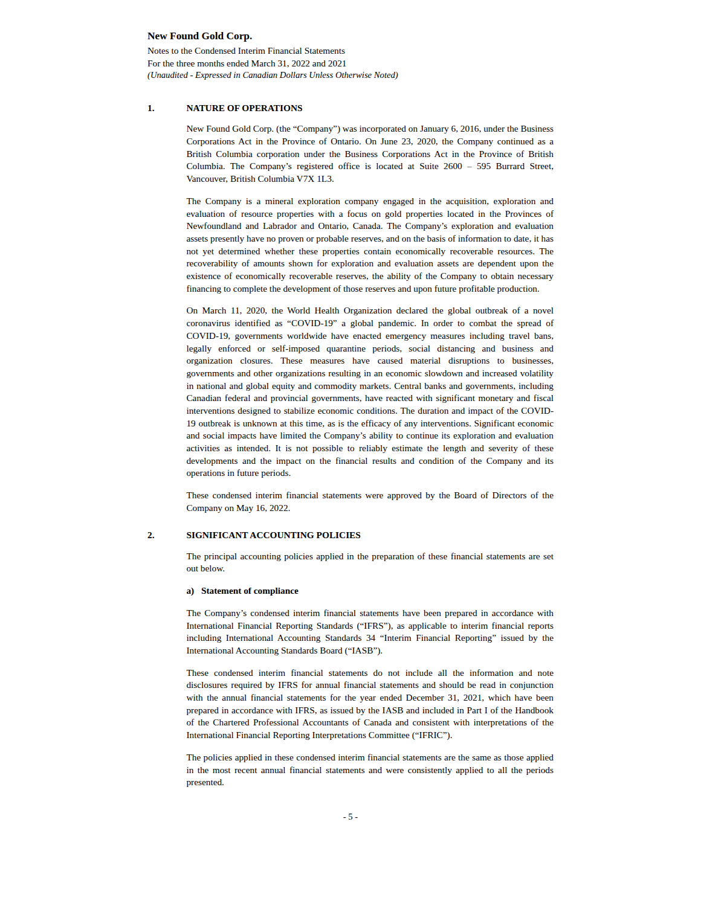New Found Gold Corp.
Notes to the Condensed Interim Financial Statements
For the three months ended March 31, 2022 and 2021
(Unaudited - Expressed in Canadian Dollars Unless Otherwise Noted)
1. Nature of Operations
New Found Gold Corp. (the “Company”) was incorporated on January 6, 2016, under the Business Corporations Act in the Province of Ontario. On June 23, 2020, the Company continued as a British Columbia corporation under the Business Corporations Act in the Province of British Columbia. The Company’s registered office is located at Suite 2600 – 595 Burrard Street, Vancouver, British Columbia V7X 1L3.
The Company is a mineral exploration company engaged in the acquisition, exploration and evaluation of resource properties with a focus on gold properties located in the Provinces of Newfoundland and Labrador and Ontario, Canada. The Company’s exploration and evaluation assets presently have no proven or probable reserves, and on the basis of information to date, it has not yet determined whether these properties contain economically recoverable resources. The recoverability of amounts shown for exploration and evaluation assets are dependent upon the existence of economically recoverable reserves, the ability of the Company to obtain necessary financing to complete the development of those reserves and upon future profitable production.
On March 11, 2020, the World Health Organization declared the global outbreak of a novel coronavirus identified as “COVID-19” a global pandemic. In order to combat the spread of COVID-19, governments worldwide have enacted emergency measures including travel bans, legally enforced or self-imposed quarantine periods, social distancing and business and organization closures. These measures have caused material disruptions to businesses, governments and other organizations resulting in an economic slowdown and increased volatility in national and global equity and commodity markets. Central banks and governments, including Canadian federal and provincial governments, have reacted with significant monetary and fiscal interventions designed to stabilize economic conditions. The duration and impact of the COVID-19 outbreak is unknown at this time, as is the efficacy of any interventions. Significant economic and social impacts have limited the Company’s ability to continue its exploration and evaluation activities as intended. It is not possible to reliably estimate the length and severity of these developments and the impact on the financial results and condition of the Company and its operations in future periods.
These condensed interim financial statements were approved by the Board of Directors of the Company on May 16, 2022.
2. Significant Accounting Policies
The principal accounting policies applied in the preparation of these financial statements are set out below.
a) Statement of compliance
The Company’s condensed interim financial statements have been prepared in accordance with International Financial Reporting Standards (“IFRS”), as applicable to interim financial reports including International Accounting Standards 34 “Interim Financial Reporting” issued by the International Accounting Standards Board (“IASB”).
These condensed interim financial statements do not include all the information and note disclosures required by IFRS for annual financial statements and should be read in conjunction with the annual financial statements for the year ended December 31, 2021, which have been prepared in accordance with IFRS, as issued by the IASB and included in Part I of the Handbook of the Chartered Professional Accountants of Canada and consistent with interpretations of the International Financial Reporting Interpretations Committee (“IFRIC”).
The policies applied in these condensed interim financial statements are the same as those applied in the most recent annual financial statements and were consistently applied to all the periods presented.
- 5 -